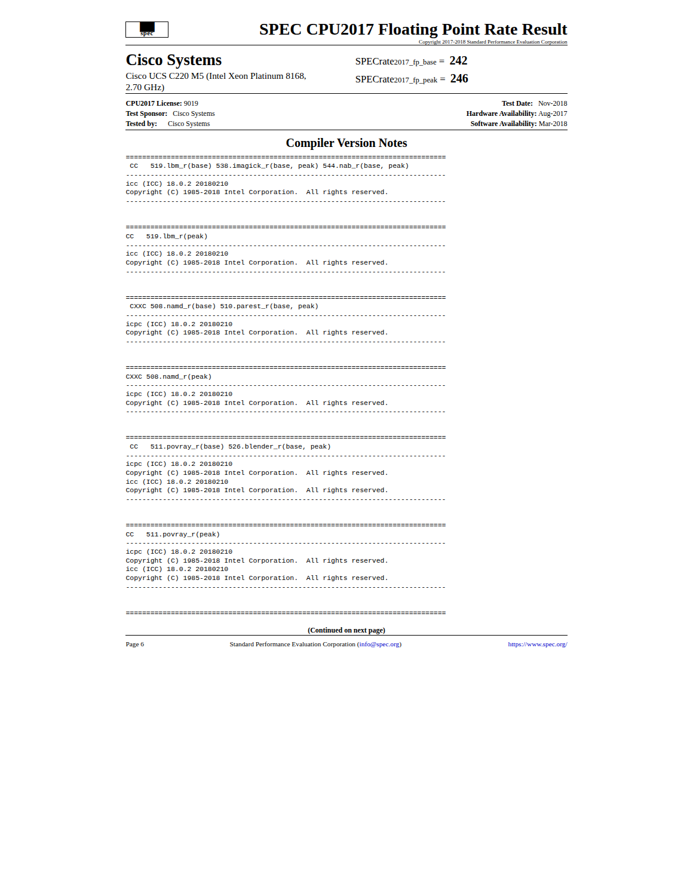███
spec
SPEC CPU2017 Floating Point Rate Result
Copyright 2017-2018 Standard Performance Evaluation Corporation
Cisco Systems
Cisco UCS C220 M5 (Intel Xeon Platinum 8168,
2.70 GHz)
SPECrate2017_fp_base = 242
SPECrate2017_fp_peak = 246
CPU2017 License: 9019
Test Sponsor: Cisco Systems
Tested by: Cisco Systems
Test Date: Nov-2018
Hardware Availability: Aug-2017
Software Availability: Mar-2018
Compiler Version Notes
==============================================================================
 CC   519.lbm_r(base) 538.imagick_r(base, peak) 544.nab_r(base, peak)
------------------------------------------------------------------------------
icc (ICC) 18.0.2 20180210
Copyright (C) 1985-2018 Intel Corporation.  All rights reserved.
------------------------------------------------------------------------------


==============================================================================
CC   519.lbm_r(peak)
------------------------------------------------------------------------------
icc (ICC) 18.0.2 20180210
Copyright (C) 1985-2018 Intel Corporation.  All rights reserved.
------------------------------------------------------------------------------


==============================================================================
 CXXC 508.namd_r(base) 510.parest_r(base, peak)
------------------------------------------------------------------------------
icpc (ICC) 18.0.2 20180210
Copyright (C) 1985-2018 Intel Corporation.  All rights reserved.
------------------------------------------------------------------------------


==============================================================================
CXXC 508.namd_r(peak)
------------------------------------------------------------------------------
icpc (ICC) 18.0.2 20180210
Copyright (C) 1985-2018 Intel Corporation.  All rights reserved.
------------------------------------------------------------------------------


==============================================================================
 CC   511.povray_r(base) 526.blender_r(base, peak)
------------------------------------------------------------------------------
icpc (ICC) 18.0.2 20180210
Copyright (C) 1985-2018 Intel Corporation.  All rights reserved.
icc (ICC) 18.0.2 20180210
Copyright (C) 1985-2018 Intel Corporation.  All rights reserved.
------------------------------------------------------------------------------


==============================================================================
CC   511.povray_r(peak)
------------------------------------------------------------------------------
icpc (ICC) 18.0.2 20180210
Copyright (C) 1985-2018 Intel Corporation.  All rights reserved.
icc (ICC) 18.0.2 20180210
Copyright (C) 1985-2018 Intel Corporation.  All rights reserved.
------------------------------------------------------------------------------


==============================================================================
(Continued on next page)
Page 6
Standard Performance Evaluation Corporation (info@spec.org)
https://www.spec.org/